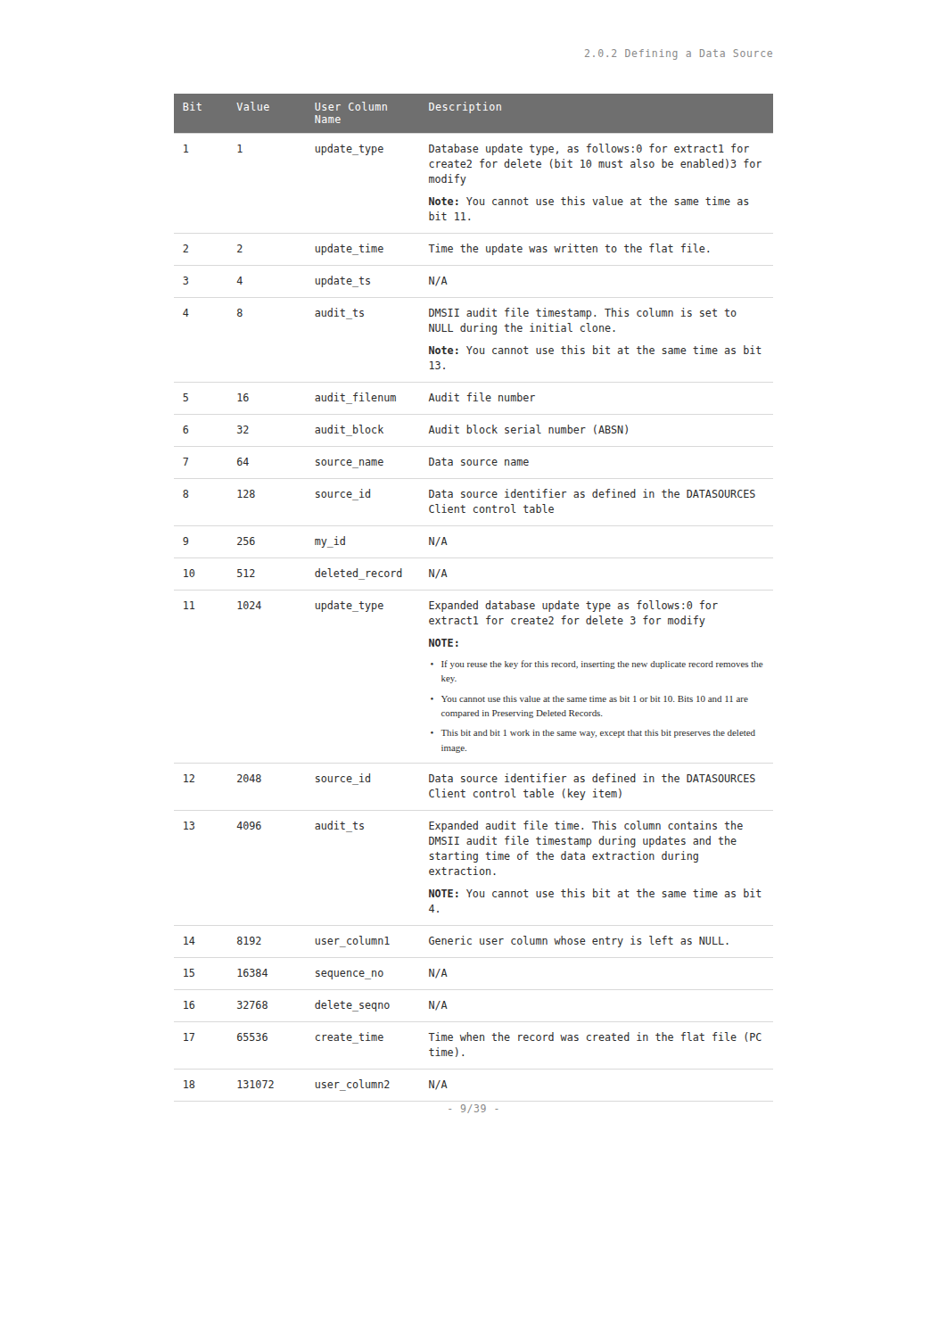2.0.2 Defining a Data Source
| Bit | Value | User Column Name | Description |
| --- | --- | --- | --- |
| 1 | 1 | update_type | Database update type, as follows:0 for extract1 for create2 for delete (bit 10 must also be enabled)3 for modify Note: You cannot use this value at the same time as bit 11. |
| 2 | 2 | update_time | Time the update was written to the flat file. |
| 3 | 4 | update_ts | N/A |
| 4 | 8 | audit_ts | DMSII audit file timestamp. This column is set to NULL during the initial clone. Note: You cannot use this bit at the same time as bit 13. |
| 5 | 16 | audit_filenum | Audit file number |
| 6 | 32 | audit_block | Audit block serial number (ABSN) |
| 7 | 64 | source_name | Data source name |
| 8 | 128 | source_id | Data source identifier as defined in the DATASOURCES Client control table |
| 9 | 256 | my_id | N/A |
| 10 | 512 | deleted_record | N/A |
| 11 | 1024 | update_type | Expanded database update type as follows:0 for extract1 for create2 for delete 3 for modify NOTE: If you reuse the key for this record, inserting the new duplicate record removes the key. You cannot use this value at the same time as bit 1 or bit 10. Bits 10 and 11 are compared in Preserving Deleted Records. This bit and bit 1 work in the same way, except that this bit preserves the deleted image. |
| 12 | 2048 | source_id | Data source identifier as defined in the DATASOURCES Client control table (key item) |
| 13 | 4096 | audit_ts | Expanded audit file time. This column contains the DMSII audit file timestamp during updates and the starting time of the data extraction during extraction. NOTE: You cannot use this bit at the same time as bit 4. |
| 14 | 8192 | user_column1 | Generic user column whose entry is left as NULL. |
| 15 | 16384 | sequence_no | N/A |
| 16 | 32768 | delete_seqno | N/A |
| 17 | 65536 | create_time | Time when the record was created in the flat file (PC time). |
| 18 | 131072 | user_column2 | N/A |
- 9/39 -